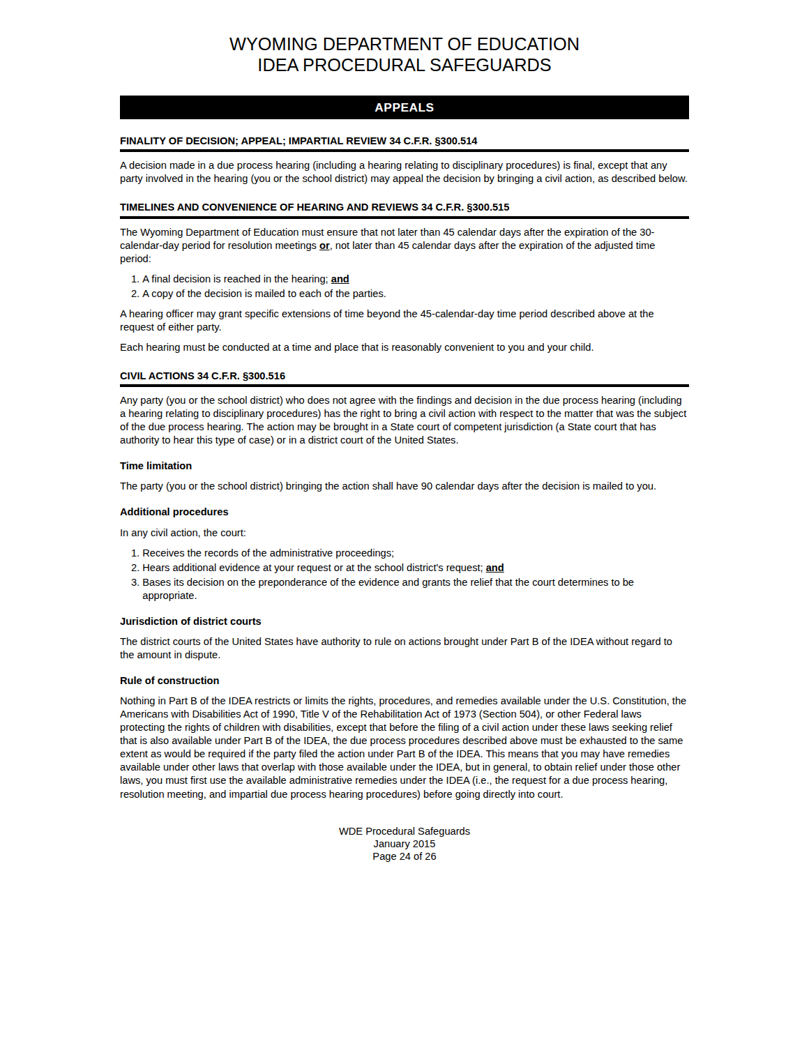WYOMING DEPARTMENT OF EDUCATION
IDEA PROCEDURAL SAFEGUARDS
APPEALS
FINALITY OF DECISION; APPEAL; IMPARTIAL REVIEW 34 C.F.R. §300.514
A decision made in a due process hearing (including a hearing relating to disciplinary procedures) is final, except that any party involved in the hearing (you or the school district) may appeal the decision by bringing a civil action, as described below.
TIMELINES AND CONVENIENCE OF HEARING AND REVIEWS 34 C.F.R. §300.515
The Wyoming Department of Education must ensure that not later than 45 calendar days after the expiration of the 30-calendar-day period for resolution meetings or, not later than 45 calendar days after the expiration of the adjusted time period:
A final decision is reached in the hearing; and
A copy of the decision is mailed to each of the parties.
A hearing officer may grant specific extensions of time beyond the 45-calendar-day time period described above at the request of either party.
Each hearing must be conducted at a time and place that is reasonably convenient to you and your child.
CIVIL ACTIONS 34 C.F.R. §300.516
Any party (you or the school district) who does not agree with the findings and decision in the due process hearing (including a hearing relating to disciplinary procedures) has the right to bring a civil action with respect to the matter that was the subject of the due process hearing. The action may be brought in a State court of competent jurisdiction (a State court that has authority to hear this type of case) or in a district court of the United States.
Time limitation
The party (you or the school district) bringing the action shall have 90 calendar days after the decision is mailed to you.
Additional procedures
In any civil action, the court:
Receives the records of the administrative proceedings;
Hears additional evidence at your request or at the school district's request; and
Bases its decision on the preponderance of the evidence and grants the relief that the court determines to be appropriate.
Jurisdiction of district courts
The district courts of the United States have authority to rule on actions brought under Part B of the IDEA without regard to the amount in dispute.
Rule of construction
Nothing in Part B of the IDEA restricts or limits the rights, procedures, and remedies available under the U.S. Constitution, the Americans with Disabilities Act of 1990, Title V of the Rehabilitation Act of 1973 (Section 504), or other Federal laws protecting the rights of children with disabilities, except that before the filing of a civil action under these laws seeking relief that is also available under Part B of the IDEA, the due process procedures described above must be exhausted to the same extent as would be required if the party filed the action under Part B of the IDEA. This means that you may have remedies available under other laws that overlap with those available under the IDEA, but in general, to obtain relief under those other laws, you must first use the available administrative remedies under the IDEA (i.e., the request for a due process hearing, resolution meeting, and impartial due process hearing procedures) before going directly into court.
WDE Procedural Safeguards
January 2015
Page 24 of 26